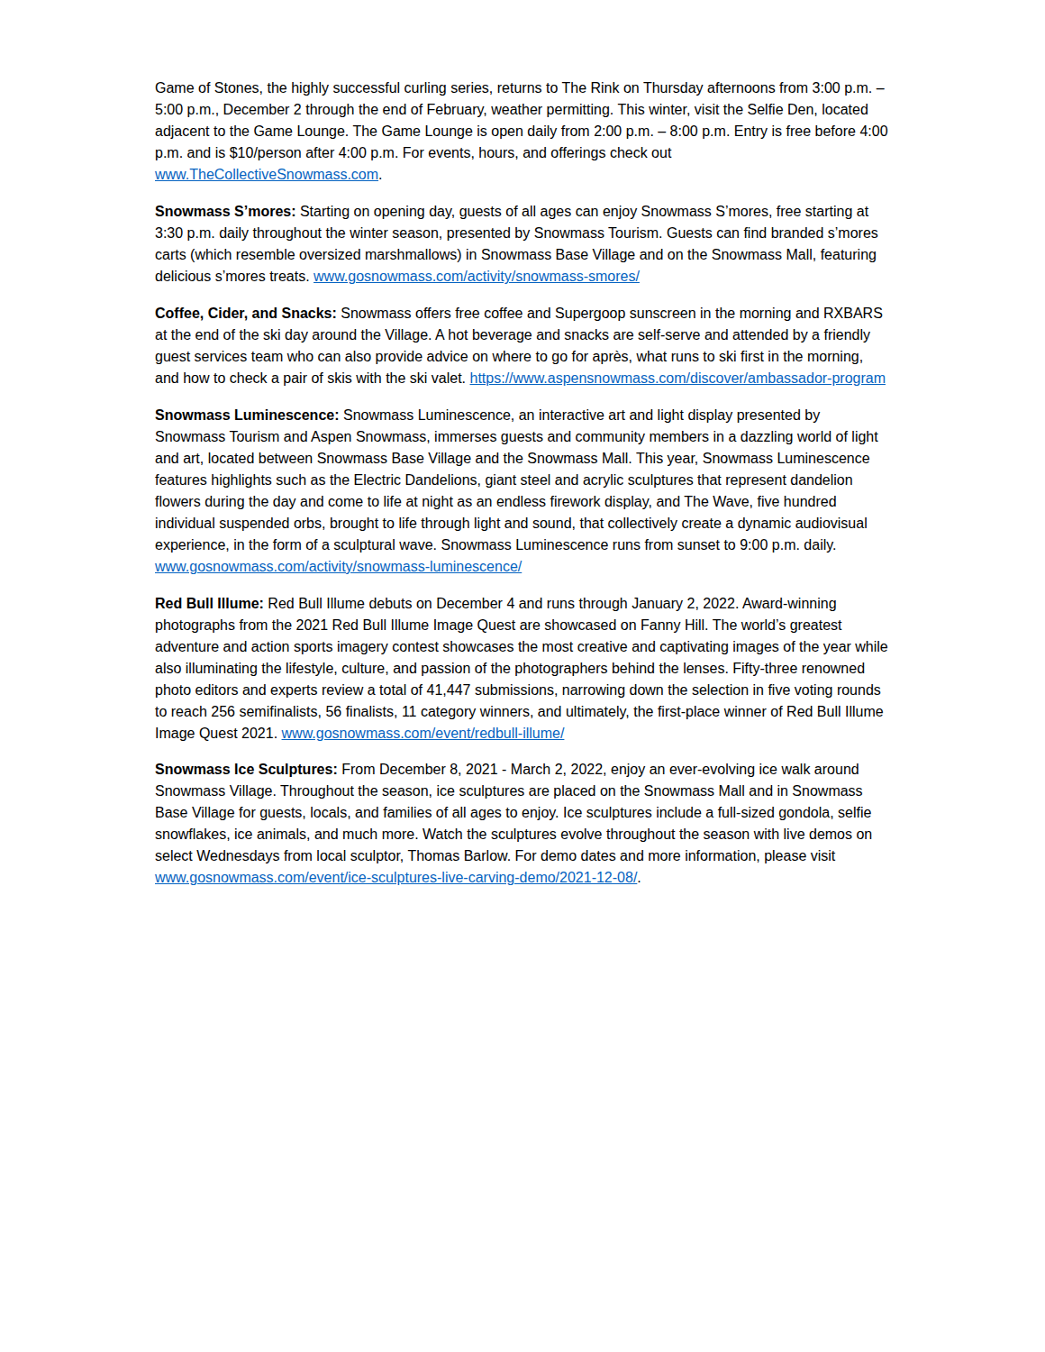Game of Stones, the highly successful curling series, returns to The Rink on Thursday afternoons from 3:00 p.m. – 5:00 p.m., December 2 through the end of February, weather permitting. This winter, visit the Selfie Den, located adjacent to the Game Lounge. The Game Lounge is open daily from 2:00 p.m. – 8:00 p.m. Entry is free before 4:00 p.m. and is $10/person after 4:00 p.m. For events, hours, and offerings check out www.TheCollectiveSnowmass.com.
Snowmass S’mores: Starting on opening day, guests of all ages can enjoy Snowmass S’mores, free starting at 3:30 p.m. daily throughout the winter season, presented by Snowmass Tourism. Guests can find branded s’mores carts (which resemble oversized marshmallows) in Snowmass Base Village and on the Snowmass Mall, featuring delicious s’mores treats. www.gosnowmass.com/activity/snowmass-smores/
Coffee, Cider, and Snacks: Snowmass offers free coffee and Supergoop sunscreen in the morning and RXBARS at the end of the ski day around the Village. A hot beverage and snacks are self-serve and attended by a friendly guest services team who can also provide advice on where to go for après, what runs to ski first in the morning, and how to check a pair of skis with the ski valet. https://www.aspensnowmass.com/discover/ambassador-program
Snowmass Luminescence: Snowmass Luminescence, an interactive art and light display presented by Snowmass Tourism and Aspen Snowmass, immerses guests and community members in a dazzling world of light and art, located between Snowmass Base Village and the Snowmass Mall. This year, Snowmass Luminescence features highlights such as the Electric Dandelions, giant steel and acrylic sculptures that represent dandelion flowers during the day and come to life at night as an endless firework display, and The Wave, five hundred individual suspended orbs, brought to life through light and sound, that collectively create a dynamic audiovisual experience, in the form of a sculptural wave. Snowmass Luminescence runs from sunset to 9:00 p.m. daily. www.gosnowmass.com/activity/snowmass-luminescence/
Red Bull Illume: Red Bull Illume debuts on December 4 and runs through January 2, 2022. Award-winning photographs from the 2021 Red Bull Illume Image Quest are showcased on Fanny Hill. The world’s greatest adventure and action sports imagery contest showcases the most creative and captivating images of the year while also illuminating the lifestyle, culture, and passion of the photographers behind the lenses. Fifty-three renowned photo editors and experts review a total of 41,447 submissions, narrowing down the selection in five voting rounds to reach 256 semifinalists, 56 finalists, 11 category winners, and ultimately, the first-place winner of Red Bull Illume Image Quest 2021. www.gosnowmass.com/event/redbull-illume/
Snowmass Ice Sculptures: From December 8, 2021 - March 2, 2022, enjoy an ever-evolving ice walk around Snowmass Village. Throughout the season, ice sculptures are placed on the Snowmass Mall and in Snowmass Base Village for guests, locals, and families of all ages to enjoy. Ice sculptures include a full-sized gondola, selfie snowflakes, ice animals, and much more. Watch the sculptures evolve throughout the season with live demos on select Wednesdays from local sculptor, Thomas Barlow. For demo dates and more information, please visit www.gosnowmass.com/event/ice-sculptures-live-carving-demo/2021-12-08/.